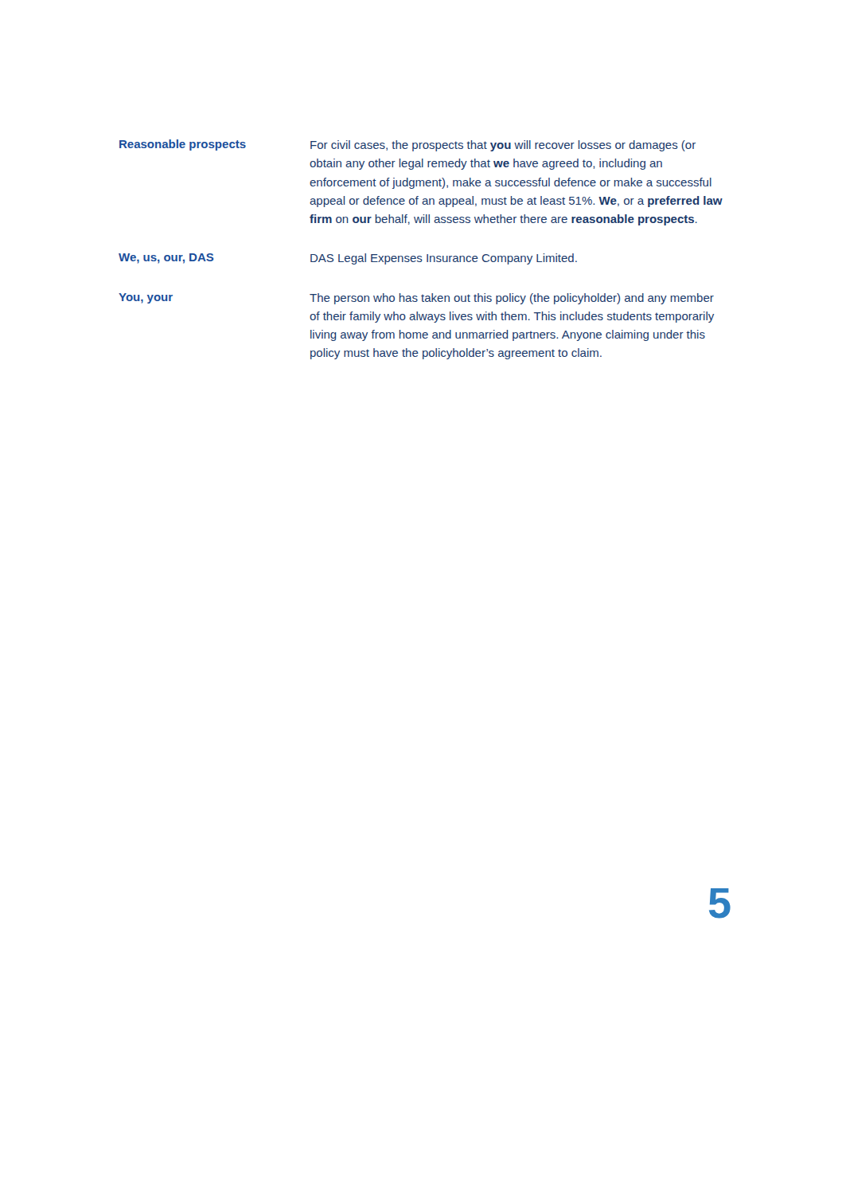Reasonable prospects
For civil cases, the prospects that you will recover losses or damages (or obtain any other legal remedy that we have agreed to, including an enforcement of judgment), make a successful defence or make a successful appeal or defence of an appeal, must be at least 51%. We, or a preferred law firm on our behalf, will assess whether there are reasonable prospects.
We, us, our, DAS
DAS Legal Expenses Insurance Company Limited.
You, your
The person who has taken out this policy (the policyholder) and any member of their family who always lives with them. This includes students temporarily living away from home and unmarried partners. Anyone claiming under this policy must have the policyholder’s agreement to claim.
5